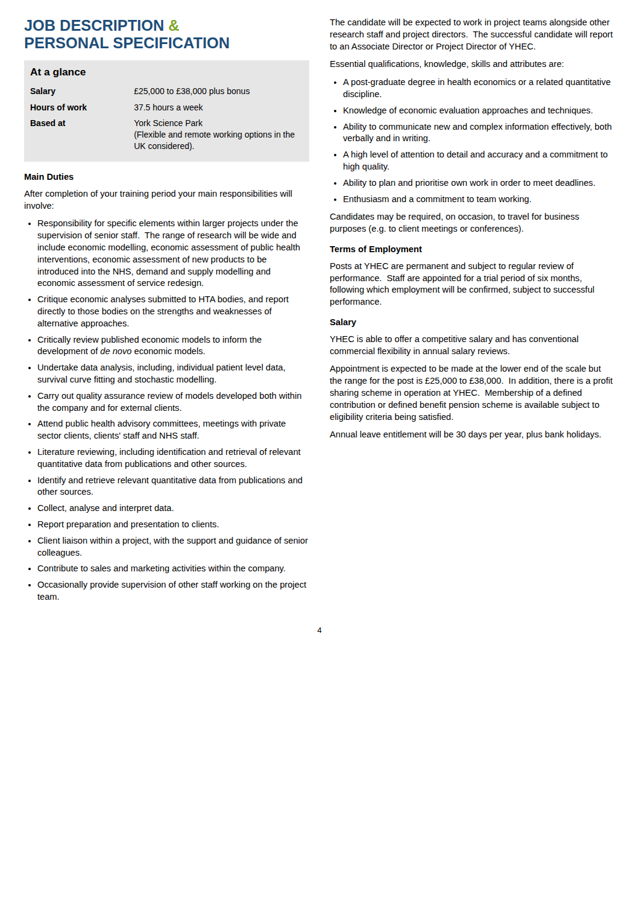JOB DESCRIPTION &
PERSONAL SPECIFICATION
At a glance
| Salary | £25,000 to £38,000 plus bonus |
| Hours of work | 37.5 hours a week |
| Based at | York Science Park (Flexible and remote working options in the UK considered). |
Main Duties
After completion of your training period your main responsibilities will involve:
Responsibility for specific elements within larger projects under the supervision of senior staff. The range of research will be wide and include economic modelling, economic assessment of public health interventions, economic assessment of new products to be introduced into the NHS, demand and supply modelling and economic assessment of service redesign.
Critique economic analyses submitted to HTA bodies, and report directly to those bodies on the strengths and weaknesses of alternative approaches.
Critically review published economic models to inform the development of de novo economic models.
Undertake data analysis, including, individual patient level data, survival curve fitting and stochastic modelling.
Carry out quality assurance review of models developed both within the company and for external clients.
Attend public health advisory committees, meetings with private sector clients, clients' staff and NHS staff.
Literature reviewing, including identification and retrieval of relevant quantitative data from publications and other sources.
Identify and retrieve relevant quantitative data from publications and other sources.
Collect, analyse and interpret data.
Report preparation and presentation to clients.
Client liaison within a project, with the support and guidance of senior colleagues.
Contribute to sales and marketing activities within the company.
Occasionally provide supervision of other staff working on the project team.
The candidate will be expected to work in project teams alongside other research staff and project directors. The successful candidate will report to an Associate Director or Project Director of YHEC.
Essential qualifications, knowledge, skills and attributes are:
A post-graduate degree in health economics or a related quantitative discipline.
Knowledge of economic evaluation approaches and techniques.
Ability to communicate new and complex information effectively, both verbally and in writing.
A high level of attention to detail and accuracy and a commitment to high quality.
Ability to plan and prioritise own work in order to meet deadlines.
Enthusiasm and a commitment to team working.
Candidates may be required, on occasion, to travel for business purposes (e.g. to client meetings or conferences).
Terms of Employment
Posts at YHEC are permanent and subject to regular review of performance. Staff are appointed for a trial period of six months, following which employment will be confirmed, subject to successful performance.
Salary
YHEC is able to offer a competitive salary and has conventional commercial flexibility in annual salary reviews.
Appointment is expected to be made at the lower end of the scale but the range for the post is £25,000 to £38,000. In addition, there is a profit sharing scheme in operation at YHEC. Membership of a defined contribution or defined benefit pension scheme is available subject to eligibility criteria being satisfied.
Annual leave entitlement will be 30 days per year, plus bank holidays.
4